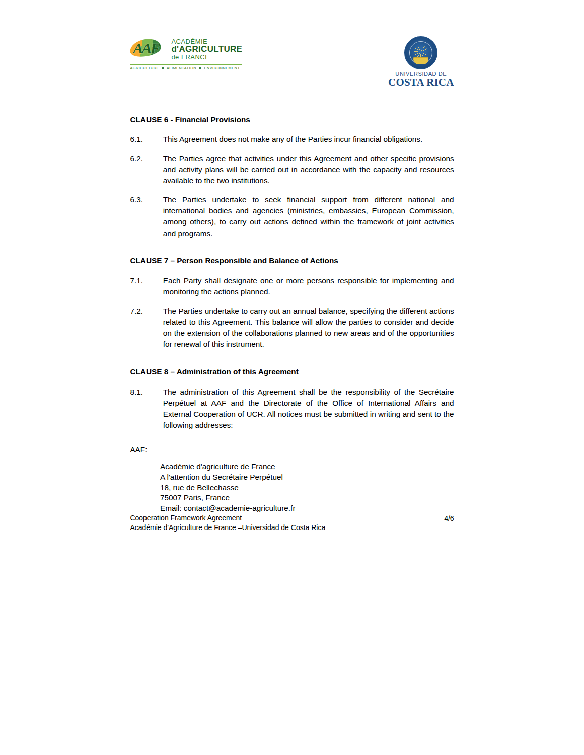AAF
ACADÉMIE
d'AGRICULTURE
de FRANCE
AGRICULTURE ■ ALIMENTATION ■ ENVIRONNEMENT
UNIVERSIDAD DE
COSTA RICA
CLAUSE 6 - Financial Provisions
6.1.
This Agreement does not make any of the Parties incur financial obligations.
6.2.
The Parties agree that activities under this Agreement and other specific provisions and activity plans will be carried out in accordance with the capacity and resources available to the two institutions.
6.3.
The Parties undertake to seek financial support from different national and international bodies and agencies (ministries, embassies, European Commission, among others), to carry out actions defined within the framework of joint activities and programs.
CLAUSE 7 – Person Responsible and Balance of Actions
7.1.
Each Party shall designate one or more persons responsible for implementing and monitoring the actions planned.
7.2.
The Parties undertake to carry out an annual balance, specifying the different actions related to this Agreement. This balance will allow the parties to consider and decide on the extension of the collaborations planned to new areas and of the opportunities for renewal of this instrument.
CLAUSE 8 – Administration of this Agreement
8.1.
The administration of this Agreement shall be the responsibility of the Secrétaire Perpétuel at AAF and the Directorate of the Office of International Affairs and External Cooperation of UCR. All notices must be submitted in writing and sent to the following addresses:
AAF:
Académie d'agriculture de France
A l'attention du Secrétaire Perpétuel
18, rue de Bellechasse
75007 Paris, France
Email: contact@academie-agriculture.fr
Cooperation Framework Agreement
Académie d'Agriculture de France –Universidad de Costa Rica
4/6